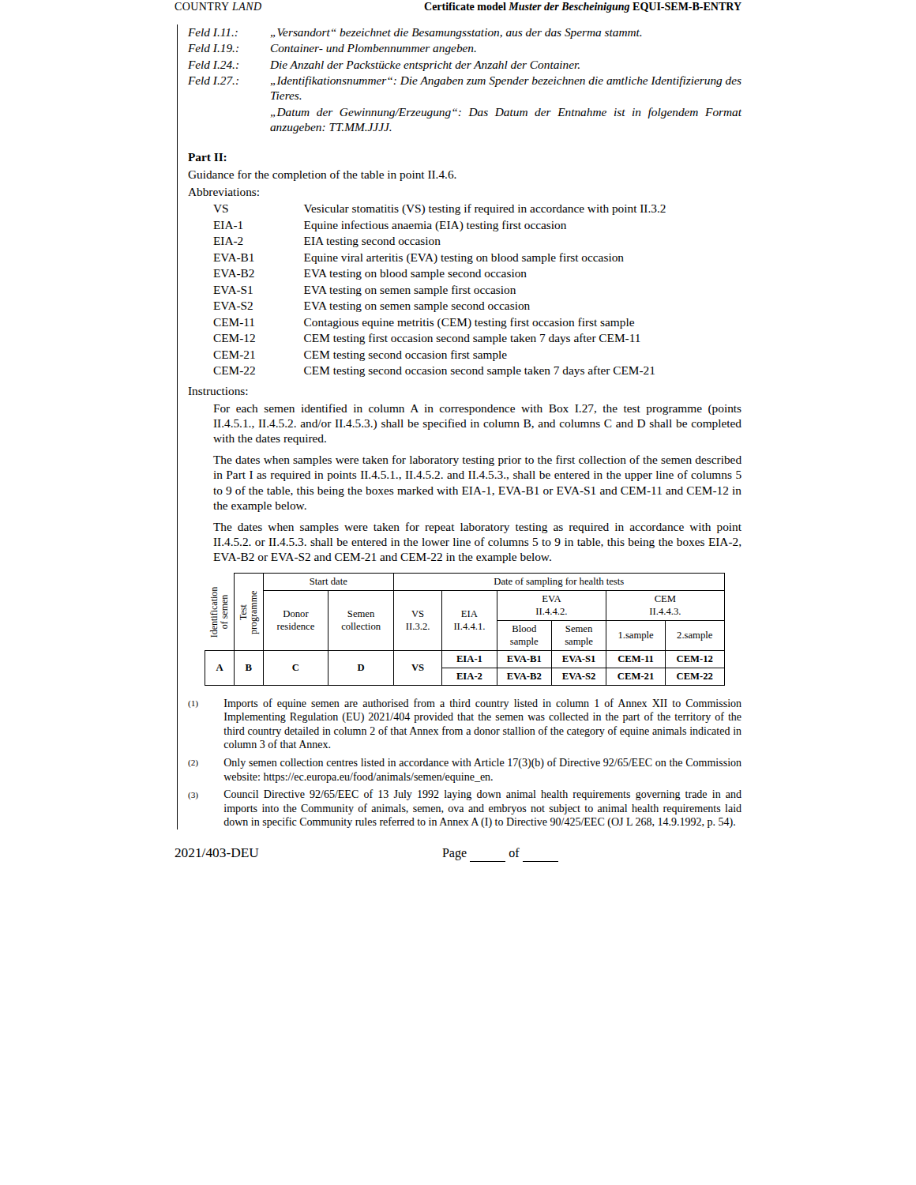COUNTRY LAND
Certificate model Muster der Bescheinigung EQUI-SEM-B-ENTRY
Feld I.11.:
„Versandort“ bezeichnet die Besamungsstation, aus der das Sperma stammt.
Feld I.19.:
Container- und Plombennummer angeben.
Feld I.24.:
Die Anzahl der Packstücke entspricht der Anzahl der Container.
Feld I.27.:
„Identifikationsnummer“: Die Angaben zum Spender bezeichnen die amtliche Identifizierung des Tieres.
„Datum der Gewinnung/Erzeugung“: Das Datum der Entnahme ist in folgendem Format anzugeben: TT.MM.JJJJ.
Part II:
Guidance for the completion of the table in point II.4.6.
Abbreviations:
| VS | Vesicular stomatitis (VS) testing if required in accordance with point II.3.2 |
| EIA-1 | Equine infectious anaemia (EIA) testing first occasion |
| EIA-2 | EIA testing second occasion |
| EVA-B1 | Equine viral arteritis (EVA) testing on blood sample first occasion |
| EVA-B2 | EVA testing on blood sample second occasion |
| EVA-S1 | EVA testing on semen sample first occasion |
| EVA-S2 | EVA testing on semen sample second occasion |
| CEM-11 | Contagious equine metritis (CEM) testing first occasion first sample |
| CEM-12 | CEM testing first occasion second sample taken 7 days after CEM-11 |
| CEM-21 | CEM testing second occasion first sample |
| CEM-22 | CEM testing second occasion second sample taken 7 days after CEM-21 |
Instructions:
For each semen identified in column A in correspondence with Box I.27, the test programme (points II.4.5.1., II.4.5.2. and/or II.4.5.3.) shall be specified in column B, and columns C and D shall be completed with the dates required.
The dates when samples were taken for laboratory testing prior to the first collection of the semen described in Part I as required in points II.4.5.1., II.4.5.2. and II.4.5.3., shall be entered in the upper line of columns 5 to 9 of the table, this being the boxes marked with EIA-1, EVA-B1 or EVA-S1 and CEM-11 and CEM-12 in the example below.
The dates when samples were taken for repeat laboratory testing as required in accordance with point II.4.5.2. or II.4.5.3. shall be entered in the lower line of columns 5 to 9 in table, this being the boxes EIA-2, EVA-B2 or EVA-S2 and CEM-21 and CEM-22 in the example below.
| Identification of semen | Test programme | Start date | Date of sampling for health tests |
| --- | --- | --- | --- |
| Donor residence | Semen collection | VS II.3.2. | EIA II.4.4.1. | EVA II.4.4.2. | CEM II.4.4.3. |
| Blood sample | Semen sample | 1.sample | 2.sample |
| A | B | C | D | VS | EIA-1 | EVA-B1 | EVA-S1 | CEM-11 | CEM-12 |
| EIA-2 | EVA-B2 | EVA-S2 | CEM-21 | CEM-22 |
(1)
Imports of equine semen are authorised from a third country listed in column 1 of Annex XII to Commission Implementing Regulation (EU) 2021/404 provided that the semen was collected in the part of the territory of the third country detailed in column 2 of that Annex from a donor stallion of the category of equine animals indicated in column 3 of that Annex.
(2)
Only semen collection centres listed in accordance with Article 17(3)(b) of Directive 92/65/EEC on the Commission website: https://ec.europa.eu/food/animals/semen/equine_en.
(3)
Council Directive 92/65/EEC of 13 July 1992 laying down animal health requirements governing trade in and imports into the Community of animals, semen, ova and embryos not subject to animal health requirements laid down in specific Community rules referred to in Annex A (I) to Directive 90/425/EEC (OJ L 268, 14.9.1992, p. 54).
2021/403-DEU
Page of